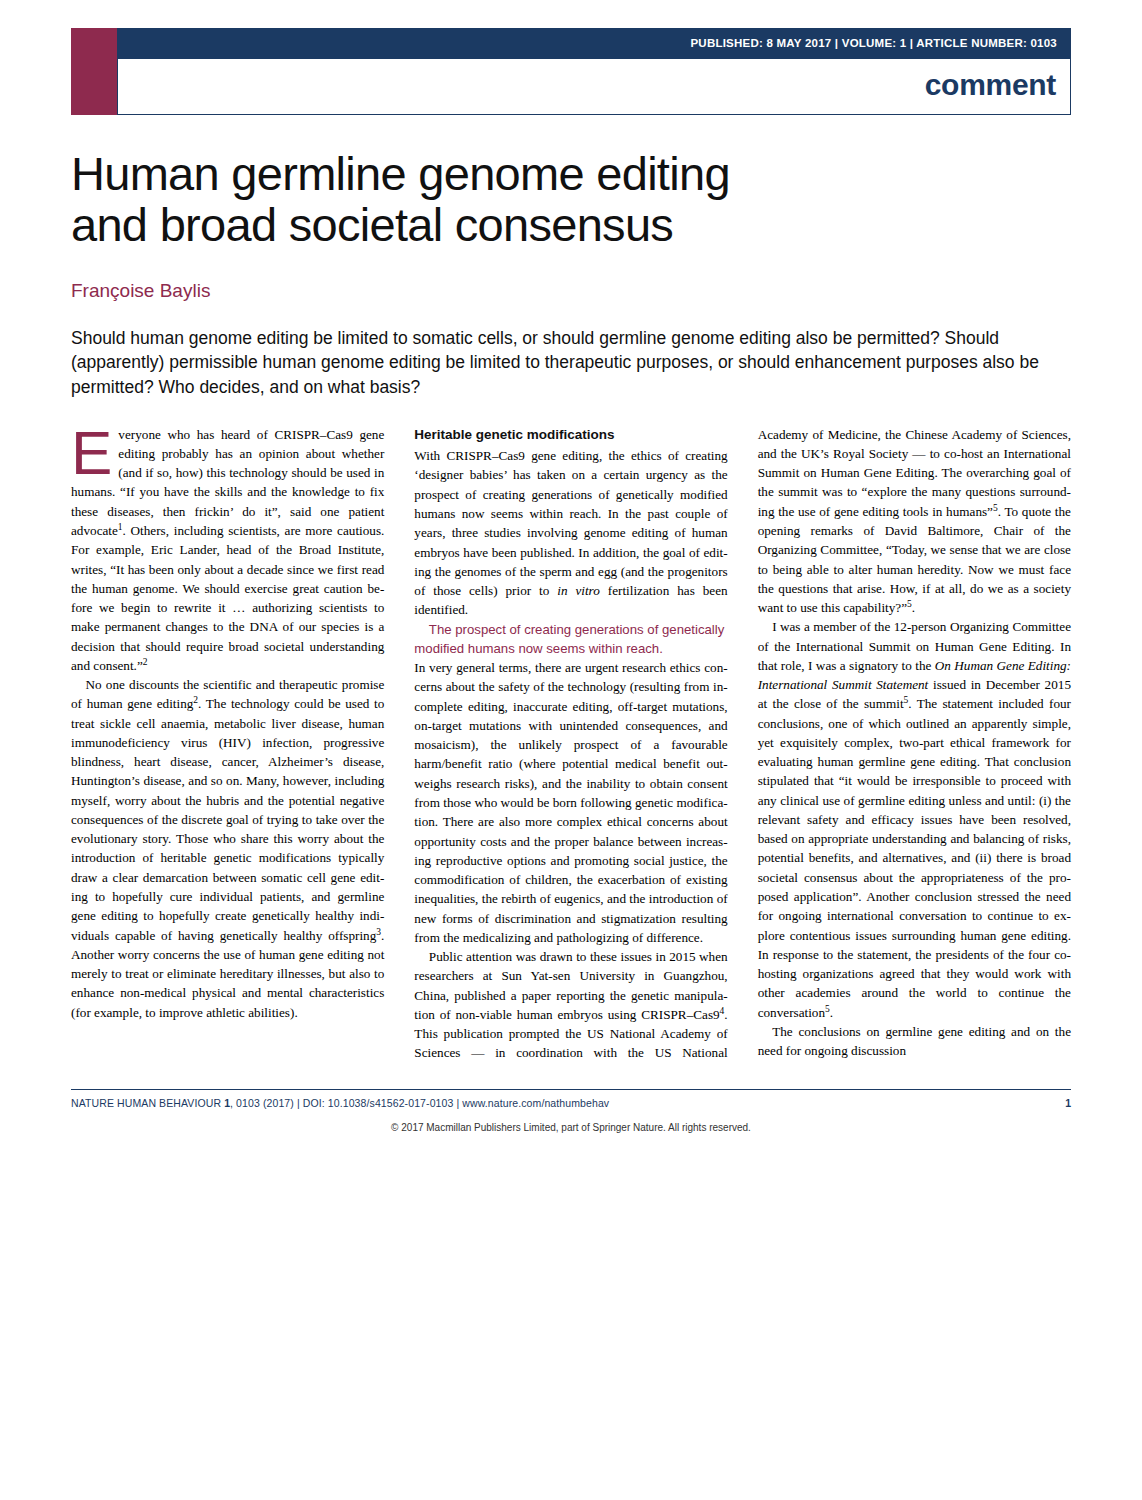PUBLISHED: 8 MAY 2017 | VOLUME: 1 | ARTICLE NUMBER: 0103
comment
Human germline genome editing
and broad societal consensus
Françoise Baylis
Should human genome editing be limited to somatic cells, or should germline genome editing also be permitted? Should (apparently) permissible human genome editing be limited to therapeutic purposes, or should enhancement purposes also be permitted? Who decides, and on what basis?
Everyone who has heard of CRISPR–Cas9 gene editing probably has an opinion about whether (and if so, how) this technology should be used in humans. “If you have the skills and the knowledge to fix these diseases, then frickin’ do it”, said one patient advocate1. Others, including scientists, are more cautious. For example, Eric Lander, head of the Broad Institute, writes, “It has been only about a decade since we first read the human genome. We should exercise great caution before we begin to rewrite it … authorizing scientists to make permanent changes to the DNA of our species is a decision that should require broad societal understanding and consent.”2
No one discounts the scientific and therapeutic promise of human gene editing2. The technology could be used to treat sickle cell anaemia, metabolic liver disease, human immunodeficiency virus (HIV) infection, progressive blindness, heart disease, cancer, Alzheimer’s disease, Huntington’s disease, and so on. Many, however, including myself, worry about the hubris and the potential negative consequences of the discrete goal of trying to take over the evolutionary story. Those who share this worry about the introduction of heritable genetic modifications typically draw a clear demarcation between somatic cell gene editing to hopefully cure individual patients, and germline gene editing to hopefully create genetically healthy individuals capable of having genetically healthy offspring3. Another worry concerns the use of human gene editing not merely to treat or eliminate hereditary illnesses, but also to enhance non-medical physical and mental characteristics (for example, to improve athletic abilities).
Heritable genetic modifications
With CRISPR–Cas9 gene editing, the ethics of creating ‘designer babies’ has taken on a certain urgency as the prospect of creating generations of genetically modified humans now seems within reach. In the past couple of years, three studies involving genome editing of human embryos have been published. In addition, the goal of editing the genomes of the sperm and egg (and the progenitors of those cells) prior to in vitro fertilization has been identified.
The prospect of creating generations of genetically modified humans now seems within reach.
In very general terms, there are urgent research ethics concerns about the safety of the technology (resulting from incomplete editing, inaccurate editing, off-target mutations, on-target mutations with unintended consequences, and mosaicism), the unlikely prospect of a favourable harm/benefit ratio (where potential medical benefit outweighs research risks), and the inability to obtain consent from those who would be born following genetic modification. There are also more complex ethical concerns about opportunity costs and the proper balance between increasing reproductive options and promoting social justice, the commodification of children, the exacerbation of existing inequalities, the rebirth of eugenics, and the introduction of new forms of discrimination and stigmatization resulting from the medicalizing and pathologizing of difference.
Public attention was drawn to these issues in 2015 when researchers at Sun Yat-sen University in Guangzhou, China, published a paper reporting the genetic manipulation of non-viable human embryos using CRISPR–Cas94. This publication prompted the US National Academy of Sciences — in coordination with the US National Academy of Medicine, the Chinese Academy of Sciences, and the UK’s Royal Society — to co-host an International Summit on Human Gene Editing. The overarching goal of the summit was to “explore the many questions surrounding the use of gene editing tools in humans”5. To quote the opening remarks of David Baltimore, Chair of the Organizing Committee, “Today, we sense that we are close to being able to alter human heredity. Now we must face the questions that arise. How, if at all, do we as a society want to use this capability?”5.
I was a member of the 12-person Organizing Committee of the International Summit on Human Gene Editing. In that role, I was a signatory to the On Human Gene Editing: International Summit Statement issued in December 2015 at the close of the summit5. The statement included four conclusions, one of which outlined an apparently simple, yet exquisitely complex, two-part ethical framework for evaluating human germline gene editing. That conclusion stipulated that “it would be irresponsible to proceed with any clinical use of germline editing unless and until: (i) the relevant safety and efficacy issues have been resolved, based on appropriate understanding and balancing of risks, potential benefits, and alternatives, and (ii) there is broad societal consensus about the appropriateness of the proposed application”. Another conclusion stressed the need for ongoing international conversation to continue to explore contentious issues surrounding human gene editing. In response to the statement, the presidents of the four co-hosting organizations agreed that they would work with other academies around the world to continue the conversation5.
The conclusions on germline gene editing and on the need for ongoing discussion
NATURE HUMAN BEHAVIOUR 1, 0103 (2017) | DOI: 10.1038/s41562-017-0103 | www.nature.com/nathumbehav
1
© 2017 Macmillan Publishers Limited, part of Springer Nature. All rights reserved.